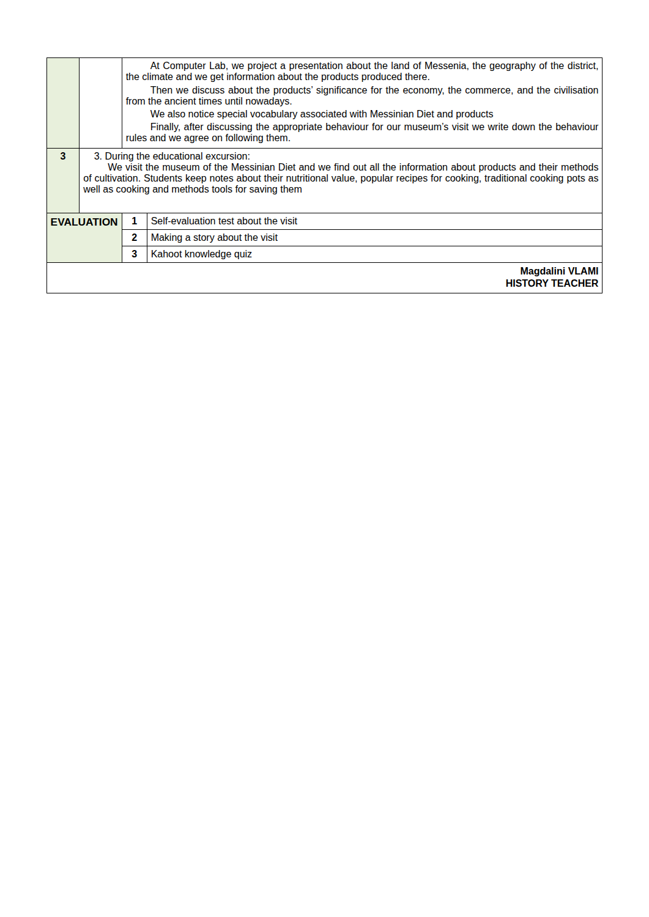| | | At Computer Lab, we project a presentation about the land of Messenia, the geography of the district, the climate and we get information about the products produced there. Then we discuss about the products’ significance for the economy, the commerce, and the civilisation from the ancient times until nowadays. We also notice special vocabulary associated with Messinian Diet and products Finally, after discussing the appropriate behaviour for our museum’s visit we write down the behaviour rules and we agree on following them. |
| 3 | During the educational excursion: We visit the museum of the Messinian Diet and we find out all the information about products and their methods of cultivation. Students keep notes about their nutritional value, popular recipes for cooking, traditional cooking pots as well as cooking and methods tools for saving them |
| EVALUATION | 1 | Self-evaluation test about the visit |
| 2 | Making a story about the visit |
| 3 | Kahoot knowledge quiz |
| Magdalini VLAMI HISTORY TEACHER |